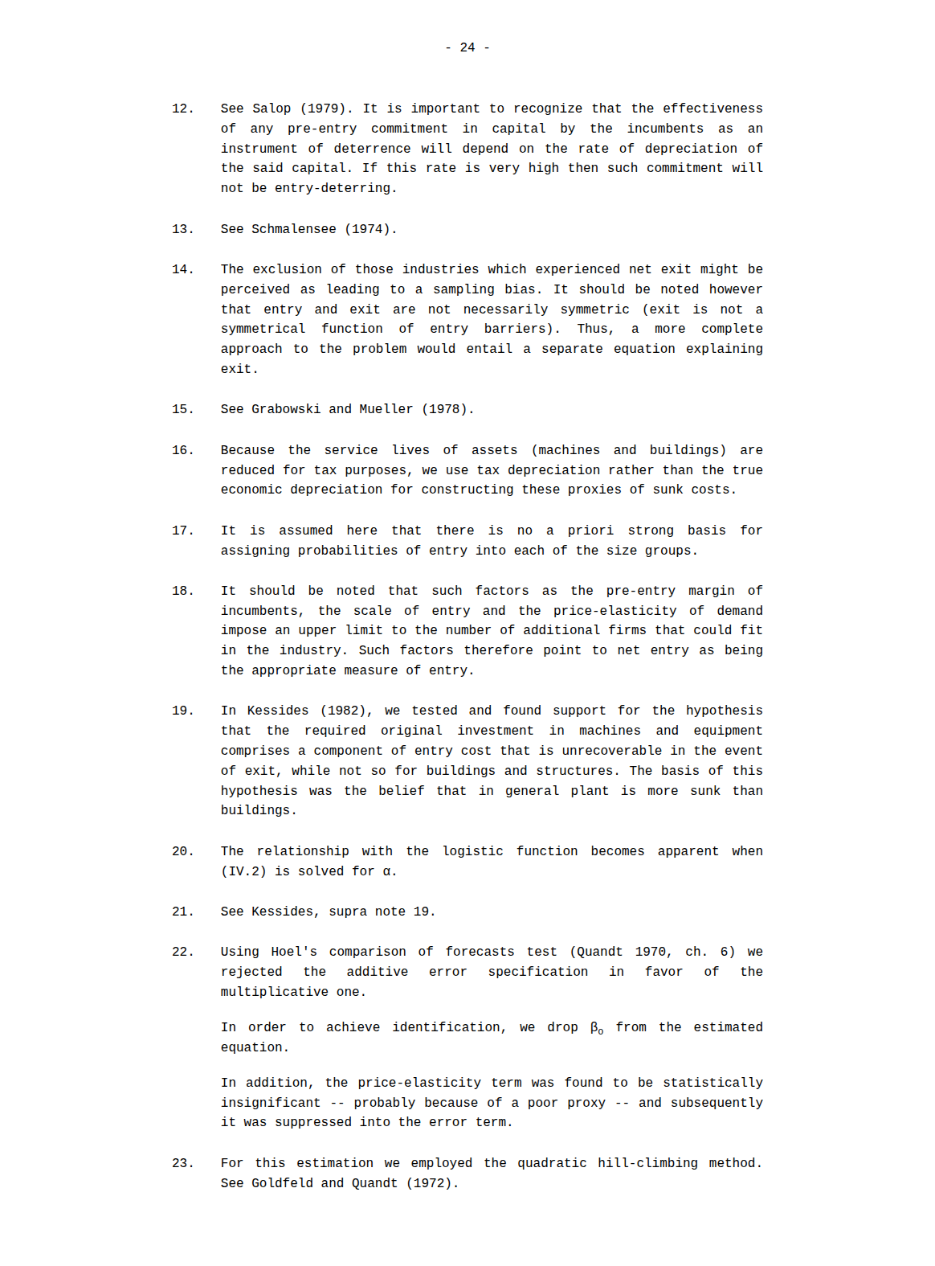- 24 -
12.
See Salop (1979). It is important to recognize that the effectiveness of any pre-entry commitment in capital by the incumbents as an instrument of deterrence will depend on the rate of depreciation of the said capital. If this rate is very high then such commitment will not be entry-deterring.
13.
See Schmalensee (1974).
14.
The exclusion of those industries which experienced net exit might be perceived as leading to a sampling bias. It should be noted however that entry and exit are not necessarily symmetric (exit is not a symmetrical function of entry barriers). Thus, a more complete approach to the problem would entail a separate equation explaining exit.
15.
See Grabowski and Mueller (1978).
16.
Because the service lives of assets (machines and buildings) are reduced for tax purposes, we use tax depreciation rather than the true economic depreciation for constructing these proxies of sunk costs.
17.
It is assumed here that there is no a priori strong basis for assigning probabilities of entry into each of the size groups.
18.
It should be noted that such factors as the pre-entry margin of incumbents, the scale of entry and the price-elasticity of demand impose an upper limit to the number of additional firms that could fit in the industry. Such factors therefore point to net entry as being the appropriate measure of entry.
19.
In Kessides (1982), we tested and found support for the hypothesis that the required original investment in machines and equipment comprises a component of entry cost that is unrecoverable in the event of exit, while not so for buildings and structures. The basis of this hypothesis was the belief that in general plant is more sunk than buildings.
20.
The relationship with the logistic function becomes apparent when (IV.2) is solved for α.
21.
See Kessides, supra note 19.
22.
Using Hoel's comparison of forecasts test (Quandt 1970, ch. 6) we rejected the additive error specification in favor of the multiplicative one.
In order to achieve identification, we drop βo from the estimated equation.
In addition, the price-elasticity term was found to be statistically insignificant -- probably because of a poor proxy -- and subsequently it was suppressed into the error term.
23.
For this estimation we employed the quadratic hill-climbing method. See Goldfeld and Quandt (1972).